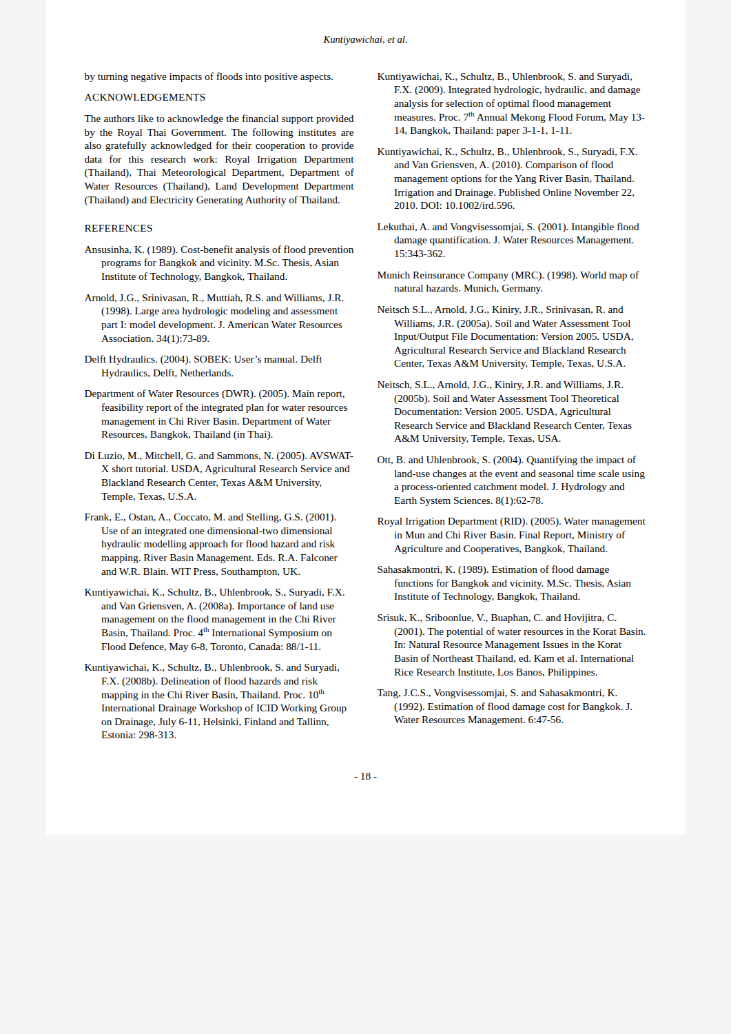Kuntiyawichai, et al.
by turning negative impacts of floods into positive aspects.
Acknowledgements
The authors like to acknowledge the financial support provided by the Royal Thai Government. The following institutes are also gratefully acknowledged for their cooperation to provide data for this research work: Royal Irrigation Department (Thailand), Thai Meteorological Department, Department of Water Resources (Thailand), Land Development Department (Thailand) and Electricity Generating Authority of Thailand.
References
Ansusinha, K. (1989). Cost-benefit analysis of flood prevention programs for Bangkok and vicinity. M.Sc. Thesis, Asian Institute of Technology, Bangkok, Thailand.
Arnold, J.G., Srinivasan, R., Muttiah, R.S. and Williams, J.R. (1998). Large area hydrologic modeling and assessment part I: model development. J. American Water Resources Association. 34(1):73-89.
Delft Hydraulics. (2004). SOBEK: User’s manual. Delft Hydraulics, Delft, Netherlands.
Department of Water Resources (DWR). (2005). Main report, feasibility report of the integrated plan for water resources management in Chi River Basin. Department of Water Resources, Bangkok, Thailand (in Thai).
Di Luzio, M., Mitchell, G. and Sammons, N. (2005). AVSWAT-X short tutorial. USDA, Agricultural Research Service and Blackland Research Center, Texas A&M University, Temple, Texas, U.S.A.
Frank, E., Ostan, A., Coccato, M. and Stelling, G.S. (2001). Use of an integrated one dimensional-two dimensional hydraulic modelling approach for flood hazard and risk mapping. River Basin Management. Eds. R.A. Falconer and W.R. Blain. WIT Press, Southampton, UK.
Kuntiyawichai, K., Schultz, B., Uhlenbrook, S., Suryadi, F.X. and Van Griensven, A. (2008a). Importance of land use management on the flood management in the Chi River Basin, Thailand. Proc. 4th International Symposium on Flood Defence, May 6-8, Toronto, Canada: 88/1-11.
Kuntiyawichai, K., Schultz, B., Uhlenbrook, S. and Suryadi, F.X. (2008b). Delineation of flood hazards and risk mapping in the Chi River Basin, Thailand. Proc. 10th International Drainage Workshop of ICID Working Group on Drainage, July 6-11, Helsinki, Finland and Tallinn, Estonia: 298-313.
Kuntiyawichai, K., Schultz, B., Uhlenbrook, S. and Suryadi, F.X. (2009). Integrated hydrologic, hydraulic, and damage analysis for selection of optimal flood management measures. Proc. 7th Annual Mekong Flood Forum, May 13-14, Bangkok, Thailand: paper 3-1-1, 1-11.
Kuntiyawichai, K., Schultz, B., Uhlenbrook, S., Suryadi, F.X. and Van Griensven, A. (2010). Comparison of flood management options for the Yang River Basin, Thailand. Irrigation and Drainage. Published Online November 22, 2010. DOI: 10.1002/ird.596.
Lekuthai, A. and Vongvisessomjai, S. (2001). Intangible flood damage quantification. J. Water Resources Management. 15:343-362.
Munich Reinsurance Company (MRC). (1998). World map of natural hazards. Munich, Germany.
Neitsch S.L., Arnold, J.G., Kiniry, J.R., Srinivasan, R. and Williams, J.R. (2005a). Soil and Water Assessment Tool Input/Output File Documentation: Version 2005. USDA, Agricultural Research Service and Blackland Research Center, Texas A&M University, Temple, Texas, U.S.A.
Neitsch, S.L., Arnold, J.G., Kiniry, J.R. and Williams, J.R. (2005b). Soil and Water Assessment Tool Theoretical Documentation: Version 2005. USDA, Agricultural Research Service and Blackland Research Center, Texas A&M University, Temple, Texas, USA.
Ott, B. and Uhlenbrook, S. (2004). Quantifying the impact of land-use changes at the event and seasonal time scale using a process-oriented catchment model. J. Hydrology and Earth System Sciences. 8(1):62-78.
Royal Irrigation Department (RID). (2005). Water management in Mun and Chi River Basin. Final Report, Ministry of Agriculture and Cooperatives, Bangkok, Thailand.
Sahasakmontri, K. (1989). Estimation of flood damage functions for Bangkok and vicinity. M.Sc. Thesis, Asian Institute of Technology, Bangkok, Thailand.
Srisuk, K., Sriboonlue, V., Buaphan, C. and Hovijitra, C. (2001). The potential of water resources in the Korat Basin. In: Natural Resource Management Issues in the Korat Basin of Northeast Thailand, ed. Kam et al. International Rice Research Institute, Los Banos, Philippines.
Tang, J.C.S., Vongvisessomjai, S. and Sahasakmontri, K. (1992). Estimation of flood damage cost for Bangkok. J. Water Resources Management. 6:47-56.
- 18 -